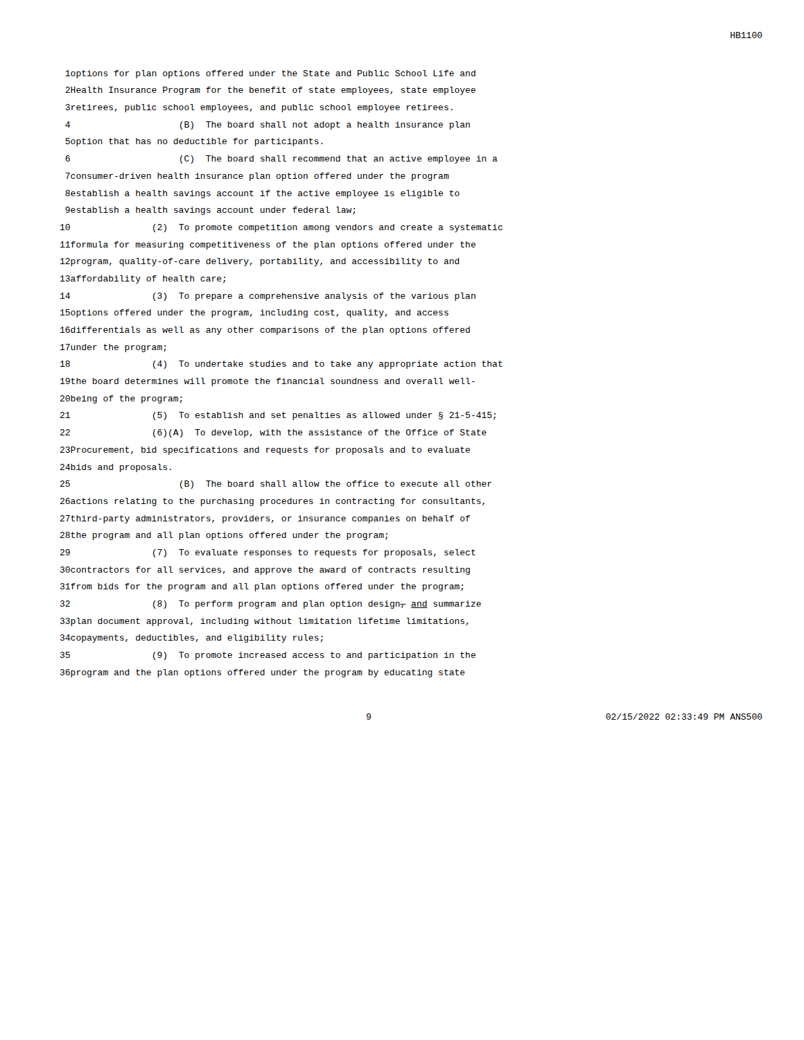HB1100
| 1 | options for plan options offered under the State and Public School Life and |
| 2 | Health Insurance Program for the benefit of state employees, state employee |
| 3 | retirees, public school employees, and public school employee retirees. |
| 4 | (B) The board shall not adopt a health insurance plan |
| 5 | option that has no deductible for participants. |
| 6 | (C) The board shall recommend that an active employee in a |
| 7 | consumer-driven health insurance plan option offered under the program |
| 8 | establish a health savings account if the active employee is eligible to |
| 9 | establish a health savings account under federal law; |
| 10 | (2) To promote competition among vendors and create a systematic |
| 11 | formula for measuring competitiveness of the plan options offered under the |
| 12 | program, quality-of-care delivery, portability, and accessibility to and |
| 13 | affordability of health care; |
| 14 | (3) To prepare a comprehensive analysis of the various plan |
| 15 | options offered under the program, including cost, quality, and access |
| 16 | differentials as well as any other comparisons of the plan options offered |
| 17 | under the program; |
| 18 | (4) To undertake studies and to take any appropriate action that |
| 19 | the board determines will promote the financial soundness and overall well- |
| 20 | being of the program; |
| 21 | (5) To establish and set penalties as allowed under § 21-5-415; |
| 22 | (6)(A) To develop, with the assistance of the Office of State |
| 23 | Procurement, bid specifications and requests for proposals and to evaluate |
| 24 | bids and proposals. |
| 25 | (B) The board shall allow the office to execute all other |
| 26 | actions relating to the purchasing procedures in contracting for consultants, |
| 27 | third-party administrators, providers, or insurance companies on behalf of |
| 28 | the program and all plan options offered under the program; |
| 29 | (7) To evaluate responses to requests for proposals, select |
| 30 | contractors for all services, and approve the award of contracts resulting |
| 31 | from bids for the program and all plan options offered under the program; |
| 32 | (8) To perform program and plan option design , and summarize |
| 33 | plan document approval, including without limitation lifetime limitations, |
| 34 | copayments, deductibles, and eligibility rules; |
| 35 | (9) To promote increased access to and participation in the |
| 36 | program and the plan options offered under the program by educating state |
9 02/15/2022 02:33:49 PM ANS500